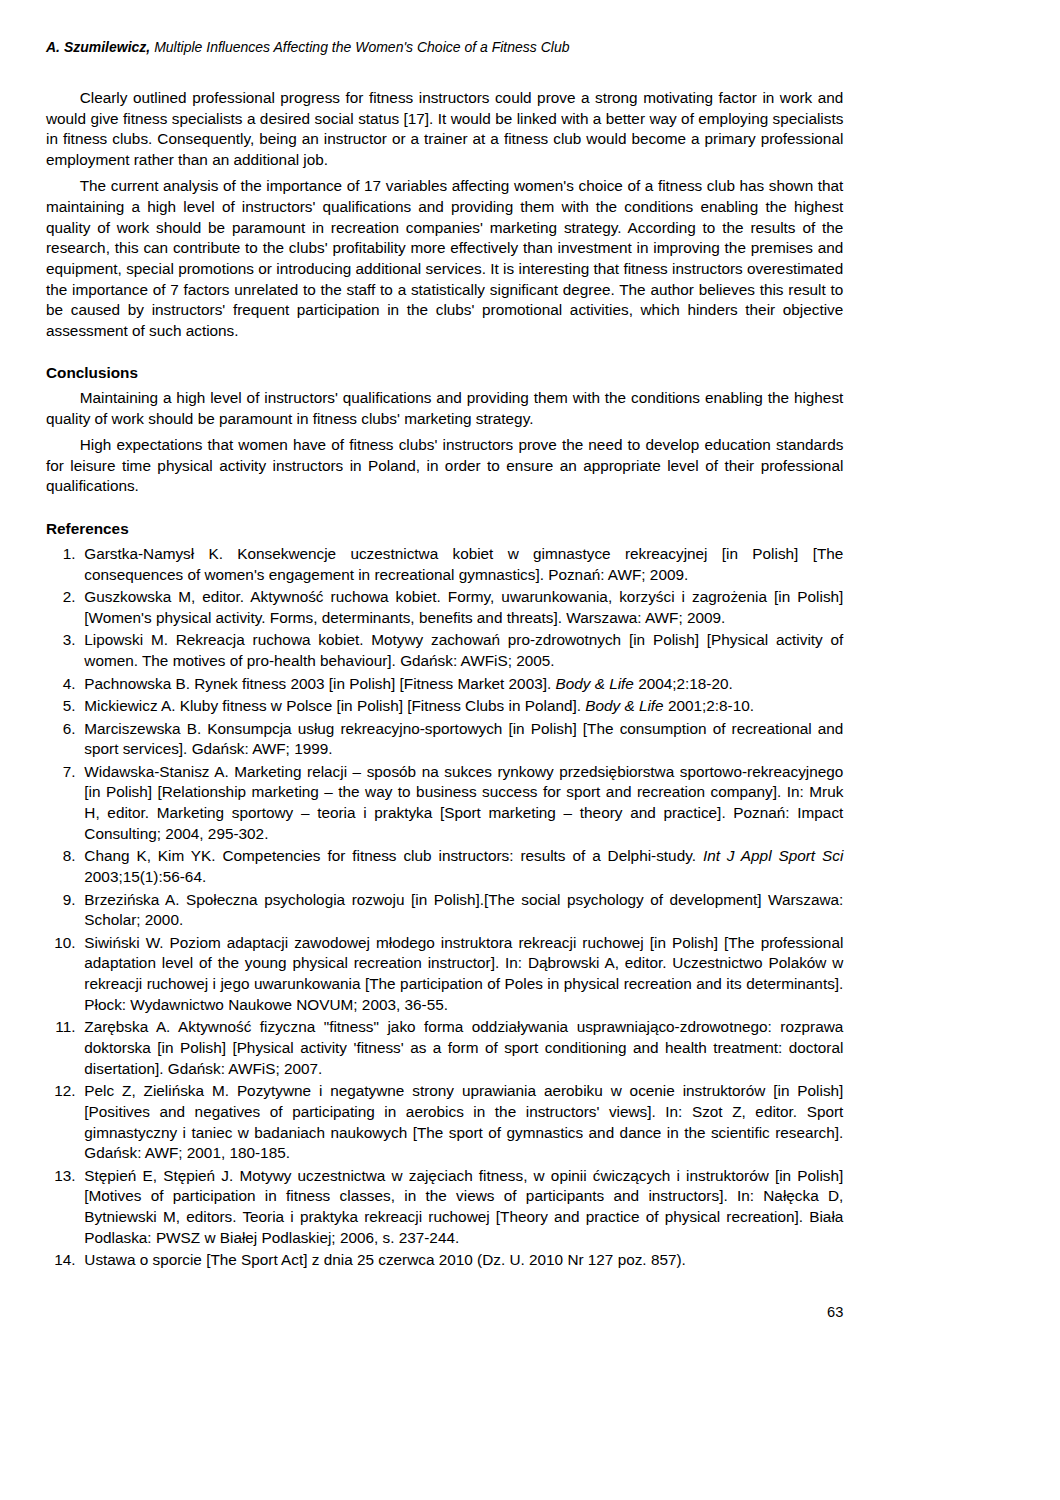A. Szumilewicz, Multiple Influences Affecting the Women's Choice of a Fitness Club
Clearly outlined professional progress for fitness instructors could prove a strong motivating factor in work and would give fitness specialists a desired social status [17]. It would be linked with a better way of employing specialists in fitness clubs. Consequently, being an instructor or a trainer at a fitness club would become a primary professional employment rather than an additional job.
The current analysis of the importance of 17 variables affecting women's choice of a fitness club has shown that maintaining a high level of instructors' qualifications and providing them with the conditions enabling the highest quality of work should be paramount in recreation companies' marketing strategy. According to the results of the research, this can contribute to the clubs' profitability more effectively than investment in improving the premises and equipment, special promotions or introducing additional services. It is interesting that fitness instructors overestimated the importance of 7 factors unrelated to the staff to a statistically significant degree. The author believes this result to be caused by instructors' frequent participation in the clubs' promotional activities, which hinders their objective assessment of such actions.
Conclusions
Maintaining a high level of instructors' qualifications and providing them with the conditions enabling the highest quality of work should be paramount in fitness clubs' marketing strategy.
High expectations that women have of fitness clubs' instructors prove the need to develop education standards for leisure time physical activity instructors in Poland, in order to ensure an appropriate level of their professional qualifications.
References
Garstka-Namysł K. Konsekwencje uczestnictwa kobiet w gimnastyce rekreacyjnej [in Polish] [The consequences of women's engagement in recreational gymnastics]. Poznań: AWF; 2009.
Guszkowska M, editor. Aktywność ruchowa kobiet. Formy, uwarunkowania, korzyści i zagrożenia [in Polish] [Women's physical activity. Forms, determinants, benefits and threats]. Warszawa: AWF; 2009.
Lipowski M. Rekreacja ruchowa kobiet. Motywy zachowań pro-zdrowotnych [in Polish] [Physical activity of women. The motives of pro-health behaviour]. Gdańsk: AWFiS; 2005.
Pachnowska B. Rynek fitness 2003 [in Polish] [Fitness Market 2003]. Body & Life 2004;2:18-20.
Mickiewicz A. Kluby fitness w Polsce [in Polish] [Fitness Clubs in Poland]. Body & Life 2001;2:8-10.
Marciszewska B. Konsumpcja usług rekreacyjno-sportowych [in Polish] [The consumption of recreational and sport services]. Gdańsk: AWF; 1999.
Widawska-Stanisz A. Marketing relacji – sposób na sukces rynkowy przedsiębiorstwa sportowo-rekreacyjnego [in Polish] [Relationship marketing – the way to business success for sport and recreation company]. In: Mruk H, editor. Marketing sportowy – teoria i praktyka [Sport marketing – theory and practice]. Poznań: Impact Consulting; 2004, 295-302.
Chang K, Kim YK. Competencies for fitness club instructors: results of a Delphi-study. Int J Appl Sport Sci 2003;15(1):56-64.
Brzezińska A. Społeczna psychologia rozwoju [in Polish].[The social psychology of development] Warszawa: Scholar; 2000.
Siwiński W. Poziom adaptacji zawodowej młodego instruktora rekreacji ruchowej [in Polish] [The professional adaptation level of the young physical recreation instructor]. In: Dąbrowski A, editor. Uczestnictwo Polaków w rekreacji ruchowej i jego uwarunkowania [The participation of Poles in physical recreation and its determinants]. Płock: Wydawnictwo Naukowe NOVUM; 2003, 36-55.
Zarębska A. Aktywność fizyczna "fitness" jako forma oddziaływania usprawniająco-zdrowotnego: rozprawa doktorska [in Polish] [Physical activity 'fitness' as a form of sport conditioning and health treatment: doctoral disertation]. Gdańsk: AWFiS; 2007.
Pelc Z, Zielińska M. Pozytywne i negatywne strony uprawiania aerobiku w ocenie instruktorów [in Polish] [Positives and negatives of participating in aerobics in the instructors' views]. In: Szot Z, editor. Sport gimnastyczny i taniec w badaniach naukowych [The sport of gymnastics and dance in the scientific research]. Gdańsk: AWF; 2001, 180-185.
Stępień E, Stępień J. Motywy uczestnictwa w zajęciach fitness, w opinii ćwiczących i instruktorów [in Polish] [Motives of participation in fitness classes, in the views of participants and instructors]. In: Nałęcka D, Bytniewski M, editors. Teoria i praktyka rekreacji ruchowej [Theory and practice of physical recreation]. Biała Podlaska: PWSZ w Białej Podlaskiej; 2006, s. 237-244.
Ustawa o sporcie [The Sport Act] z dnia 25 czerwca 2010 (Dz. U. 2010 Nr 127 poz. 857).
63